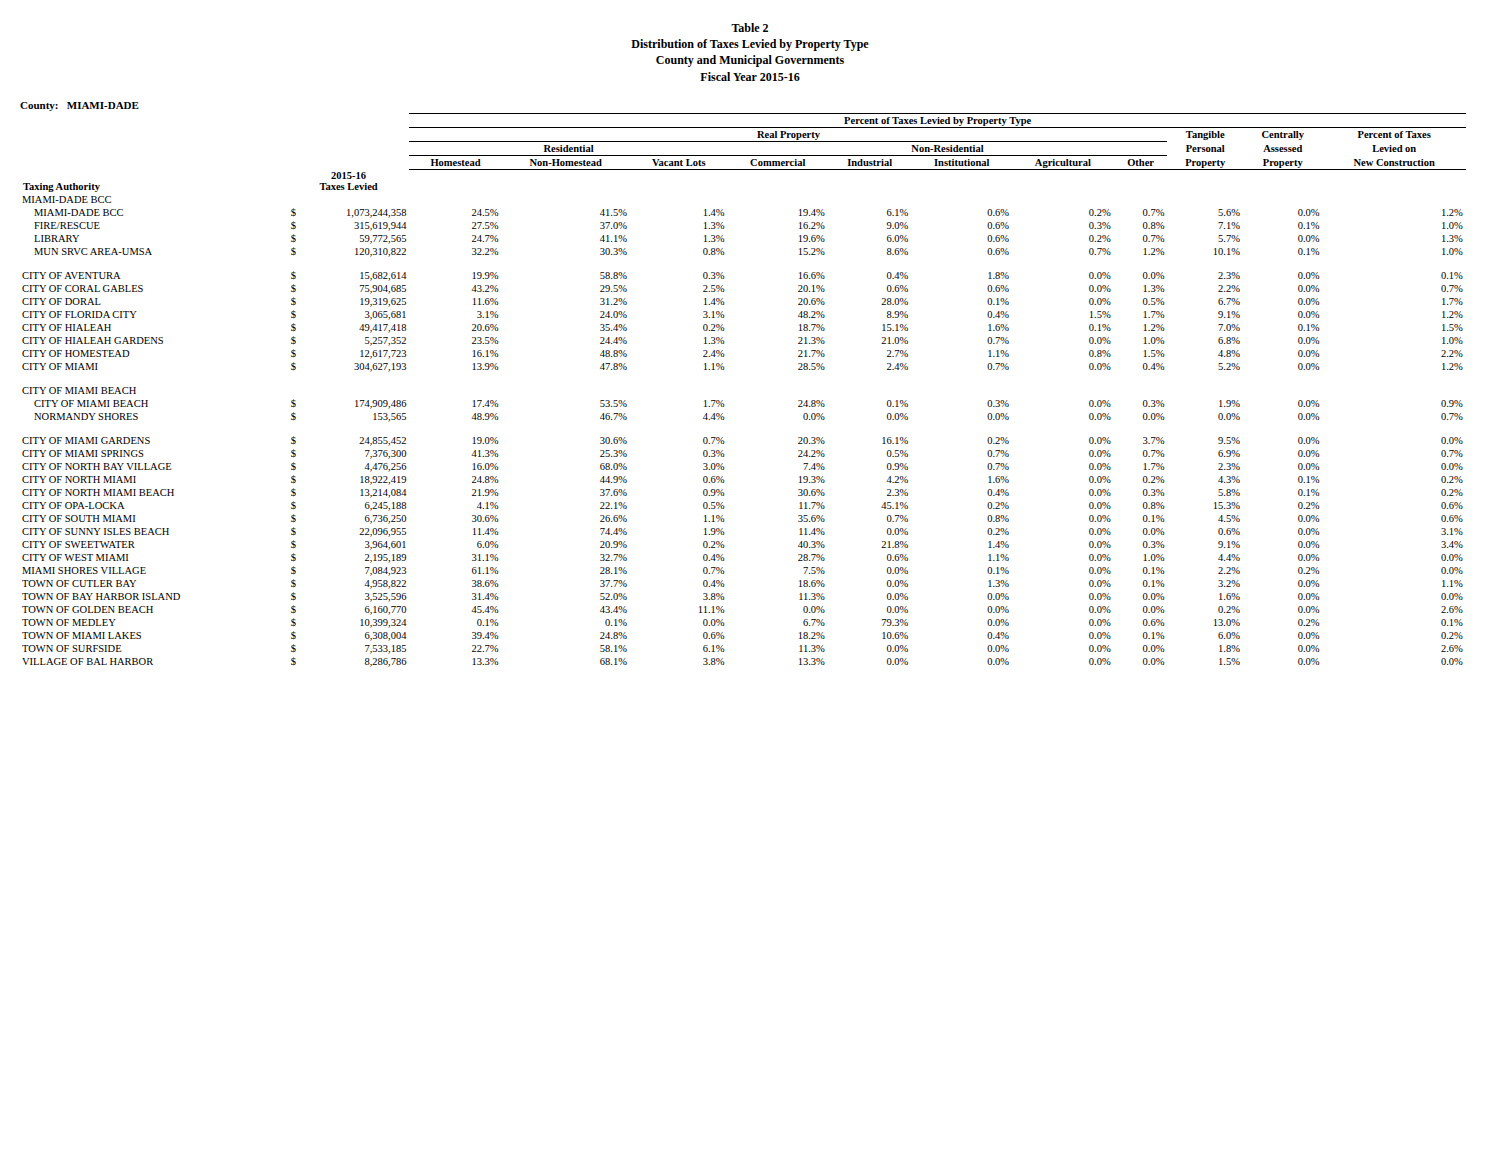Table 2
Distribution of Taxes Levied by Property Type
County and Municipal Governments
Fiscal Year 2015-16
County: MIAMI-DADE
| | | Percent of Taxes Levied by Property Type | |
| --- | --- | --- | --- |
| Real Property | Tangible | Centrally | Percent of Taxes |
| Residential | Non-Residential | Personal | Assessed | Levied on |
| Homestead | Non-Homestead | Vacant Lots | Commercial | Industrial | Institutional | Agricultural | Other | Property | Property | New Construction |
| Taxing Authority | 2015-16 Taxes Levied | |
| MIAMI-DADE BCC | | | | | | | | | | | | | |
| MIAMI-DADE BCC | $ | 1,073,244,358 | 24.5% | 41.5% | 1.4% | 19.4% | 6.1% | 0.6% | 0.2% | 0.7% | 5.6% | 0.0% | 1.2% |
| FIRE/RESCUE | $ | 315,619,944 | 27.5% | 37.0% | 1.3% | 16.2% | 9.0% | 0.6% | 0.3% | 0.8% | 7.1% | 0.1% | 1.0% |
| LIBRARY | $ | 59,772,565 | 24.7% | 41.1% | 1.3% | 19.6% | 6.0% | 0.6% | 0.2% | 0.7% | 5.7% | 0.0% | 1.3% |
| MUN SRVC AREA-UMSA | $ | 120,310,822 | 32.2% | 30.3% | 0.8% | 15.2% | 8.6% | 0.6% | 0.7% | 1.2% | 10.1% | 0.1% | 1.0% |
| CITY OF AVENTURA | $ | 15,682,614 | 19.9% | 58.8% | 0.3% | 16.6% | 0.4% | 1.8% | 0.0% | 0.0% | 2.3% | 0.0% | 0.1% |
| CITY OF CORAL GABLES | $ | 75,904,685 | 43.2% | 29.5% | 2.5% | 20.1% | 0.6% | 0.6% | 0.0% | 1.3% | 2.2% | 0.0% | 0.7% |
| CITY OF DORAL | $ | 19,319,625 | 11.6% | 31.2% | 1.4% | 20.6% | 28.0% | 0.1% | 0.0% | 0.5% | 6.7% | 0.0% | 1.7% |
| CITY OF FLORIDA CITY | $ | 3,065,681 | 3.1% | 24.0% | 3.1% | 48.2% | 8.9% | 0.4% | 1.5% | 1.7% | 9.1% | 0.0% | 1.2% |
| CITY OF HIALEAH | $ | 49,417,418 | 20.6% | 35.4% | 0.2% | 18.7% | 15.1% | 1.6% | 0.1% | 1.2% | 7.0% | 0.1% | 1.5% |
| CITY OF HIALEAH GARDENS | $ | 5,257,352 | 23.5% | 24.4% | 1.3% | 21.3% | 21.0% | 0.7% | 0.0% | 1.0% | 6.8% | 0.0% | 1.0% |
| CITY OF HOMESTEAD | $ | 12,617,723 | 16.1% | 48.8% | 2.4% | 21.7% | 2.7% | 1.1% | 0.8% | 1.5% | 4.8% | 0.0% | 2.2% |
| CITY OF MIAMI | $ | 304,627,193 | 13.9% | 47.8% | 1.1% | 28.5% | 2.4% | 0.7% | 0.0% | 0.4% | 5.2% | 0.0% | 1.2% |
| CITY OF MIAMI BEACH | | | | | | | | | | | | | |
| CITY OF MIAMI BEACH | $ | 174,909,486 | 17.4% | 53.5% | 1.7% | 24.8% | 0.1% | 0.3% | 0.0% | 0.3% | 1.9% | 0.0% | 0.9% |
| NORMANDY SHORES | $ | 153,565 | 48.9% | 46.7% | 4.4% | 0.0% | 0.0% | 0.0% | 0.0% | 0.0% | 0.0% | 0.0% | 0.7% |
| CITY OF MIAMI GARDENS | $ | 24,855,452 | 19.0% | 30.6% | 0.7% | 20.3% | 16.1% | 0.2% | 0.0% | 3.7% | 9.5% | 0.0% | 0.0% |
| CITY OF MIAMI SPRINGS | $ | 7,376,300 | 41.3% | 25.3% | 0.3% | 24.2% | 0.5% | 0.7% | 0.0% | 0.7% | 6.9% | 0.0% | 0.7% |
| CITY OF NORTH BAY VILLAGE | $ | 4,476,256 | 16.0% | 68.0% | 3.0% | 7.4% | 0.9% | 0.7% | 0.0% | 1.7% | 2.3% | 0.0% | 0.0% |
| CITY OF NORTH MIAMI | $ | 18,922,419 | 24.8% | 44.9% | 0.6% | 19.3% | 4.2% | 1.6% | 0.0% | 0.2% | 4.3% | 0.1% | 0.2% |
| CITY OF NORTH MIAMI BEACH | $ | 13,214,084 | 21.9% | 37.6% | 0.9% | 30.6% | 2.3% | 0.4% | 0.0% | 0.3% | 5.8% | 0.1% | 0.2% |
| CITY OF OPA-LOCKA | $ | 6,245,188 | 4.1% | 22.1% | 0.5% | 11.7% | 45.1% | 0.2% | 0.0% | 0.8% | 15.3% | 0.2% | 0.6% |
| CITY OF SOUTH MIAMI | $ | 6,736,250 | 30.6% | 26.6% | 1.1% | 35.6% | 0.7% | 0.8% | 0.0% | 0.1% | 4.5% | 0.0% | 0.6% |
| CITY OF SUNNY ISLES BEACH | $ | 22,096,955 | 11.4% | 74.4% | 1.9% | 11.4% | 0.0% | 0.2% | 0.0% | 0.0% | 0.6% | 0.0% | 3.1% |
| CITY OF SWEETWATER | $ | 3,964,601 | 6.0% | 20.9% | 0.2% | 40.3% | 21.8% | 1.4% | 0.0% | 0.3% | 9.1% | 0.0% | 3.4% |
| CITY OF WEST MIAMI | $ | 2,195,189 | 31.1% | 32.7% | 0.4% | 28.7% | 0.6% | 1.1% | 0.0% | 1.0% | 4.4% | 0.0% | 0.0% |
| MIAMI SHORES VILLAGE | $ | 7,084,923 | 61.1% | 28.1% | 0.7% | 7.5% | 0.0% | 0.1% | 0.0% | 0.1% | 2.2% | 0.2% | 0.0% |
| TOWN OF CUTLER BAY | $ | 4,958,822 | 38.6% | 37.7% | 0.4% | 18.6% | 0.0% | 1.3% | 0.0% | 0.1% | 3.2% | 0.0% | 1.1% |
| TOWN OF BAY HARBOR ISLAND | $ | 3,525,596 | 31.4% | 52.0% | 3.8% | 11.3% | 0.0% | 0.0% | 0.0% | 0.0% | 1.6% | 0.0% | 0.0% |
| TOWN OF GOLDEN BEACH | $ | 6,160,770 | 45.4% | 43.4% | 11.1% | 0.0% | 0.0% | 0.0% | 0.0% | 0.0% | 0.2% | 0.0% | 2.6% |
| TOWN OF MEDLEY | $ | 10,399,324 | 0.1% | 0.1% | 0.0% | 6.7% | 79.3% | 0.0% | 0.0% | 0.6% | 13.0% | 0.2% | 0.1% |
| TOWN OF MIAMI LAKES | $ | 6,308,004 | 39.4% | 24.8% | 0.6% | 18.2% | 10.6% | 0.4% | 0.0% | 0.1% | 6.0% | 0.0% | 0.2% |
| TOWN OF SURFSIDE | $ | 7,533,185 | 22.7% | 58.1% | 6.1% | 11.3% | 0.0% | 0.0% | 0.0% | 0.0% | 1.8% | 0.0% | 2.6% |
| VILLAGE OF BAL HARBOR | $ | 8,286,786 | 13.3% | 68.1% | 3.8% | 13.3% | 0.0% | 0.0% | 0.0% | 0.0% | 1.5% | 0.0% | 0.0% |